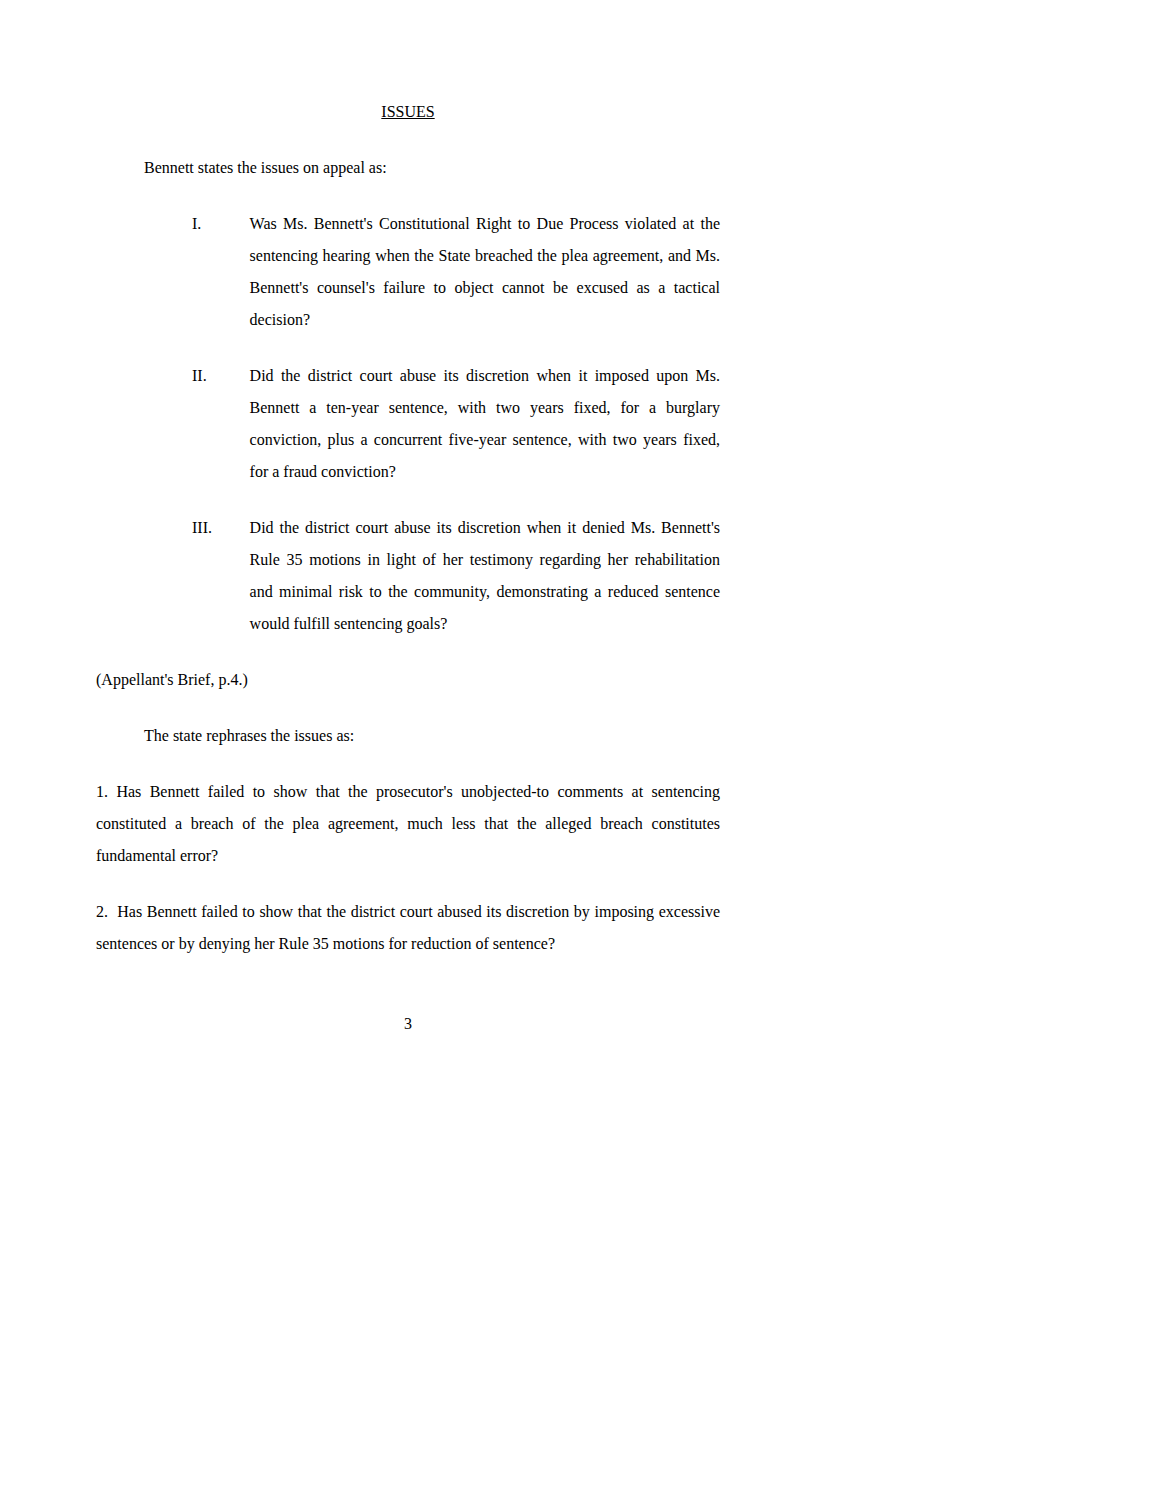ISSUES
Bennett states the issues on appeal as:
I. Was Ms. Bennett's Constitutional Right to Due Process violated at the sentencing hearing when the State breached the plea agreement, and Ms. Bennett's counsel's failure to object cannot be excused as a tactical decision?
II. Did the district court abuse its discretion when it imposed upon Ms. Bennett a ten-year sentence, with two years fixed, for a burglary conviction, plus a concurrent five-year sentence, with two years fixed, for a fraud conviction?
III. Did the district court abuse its discretion when it denied Ms. Bennett's Rule 35 motions in light of her testimony regarding her rehabilitation and minimal risk to the community, demonstrating a reduced sentence would fulfill sentencing goals?
(Appellant's Brief, p.4.)
The state rephrases the issues as:
1. Has Bennett failed to show that the prosecutor's unobjected-to comments at sentencing constituted a breach of the plea agreement, much less that the alleged breach constitutes fundamental error?
2. Has Bennett failed to show that the district court abused its discretion by imposing excessive sentences or by denying her Rule 35 motions for reduction of sentence?
3